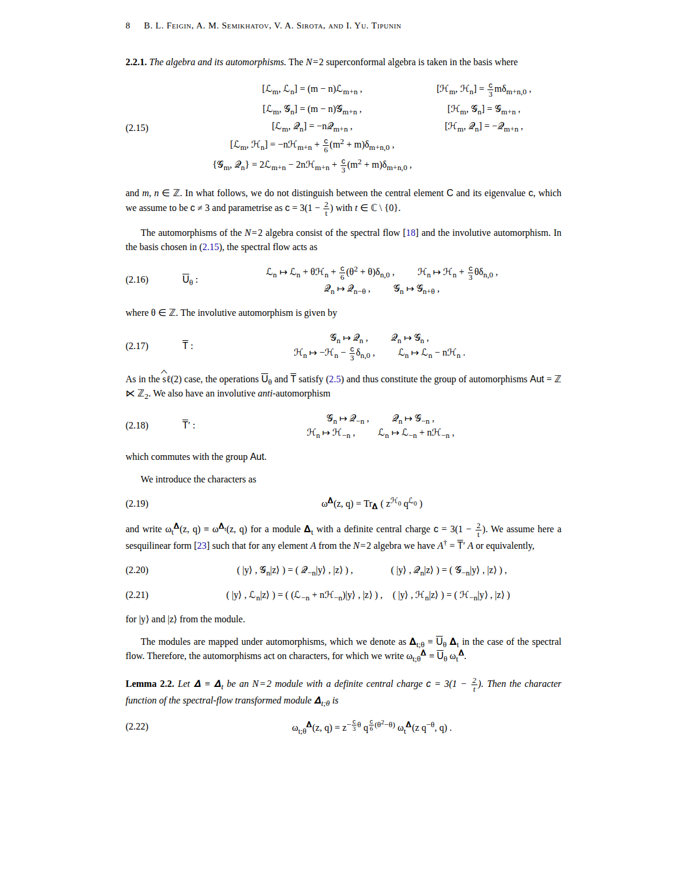8 B. L. Feigin, A. M. Semikhatov, V. A. Sirota, and I. Yu. Tipunin
2.2.1. The algebra and its automorphisms. The N = 2 superconformal algebra is taken in the basis where
(2.15)
[ℒm, ℒn] = (m − n)ℒm+n , [ℋm, ℋn] = c 3mδm+n,0 ,
[ℒm, 𝒢n] = (m − n)𝒢m+n , [ℋm, 𝒢n] = 𝒢m+n ,
[ℒm, 𝒬n] = −n𝒬m+n , [ℋm, 𝒬n] = −𝒬m+n ,
[ℒm, ℋn] = −nℋm+n + c 6(m2 + m)δm+n,0 ,
{𝒢m, 𝒬n} = 2ℒm+n − 2nℋm+n + c 3(m2 + m)δm+n,0 ,
and m, n ∈ ℤ. In what follows, we do not distinguish between the central element C and its eigenvalue c, which we assume to be c ≠ 3 and parametrise as c = 3(1 − 2 t) with t ∈ ℂ \ {0}.
The automorphisms of the N = 2 algebra consist of the spectral flow [18] and the involutive automorphism. In the basis chosen in (2.15), the spectral flow acts as
(2.16)
Uθ : ℒn ↦ ℒn + θℋn + c 6(θ2 + θ)δn,0 , ℋn ↦ ℋn + c 3θδn,0 , 𝒬n ↦ 𝒬n−θ , 𝒢n ↦ 𝒢n+θ ,
where θ ∈ ℤ. The involutive automorphism is given by
(2.17)
T : 𝒢n ↦ 𝒬n , 𝒬n ↦ 𝒢n , ℋn ↦ −ℋn − c 3δn,0 , ℒn ↦ ℒn − nℋn .
As in the sℓ(2) case, the operations Uθ and T satisfy (2.5) and thus constitute the group of automorphisms Aut = ℤ ⋉ ℤ2. We also have an involutive anti-automorphism
(2.18)
T′ : 𝒢n ↦ 𝒬−n , 𝒬n ↦ 𝒢−n , ℋn ↦ ℋ−n , ℒn ↦ ℒ−n + nℋ−n ,
which commutes with the group Aut.
We introduce the characters as
(2.19)
ω𝚫(z, q) = Tr𝚫 ( zℋ0 qℒ0 )
and write ωt𝚫(z, q) ≡ ω𝚫t(z, q) for a module 𝚫t with a definite central charge c = 3(1 − 2 t). We assume here a sesquilinear form [23] such that for any element A from the N = 2 algebra we have A† = T′ A or equivalently,
(2.20)
( |y⟩ , 𝒢n|z⟩ ) = ( 𝒬−n|y⟩ , |z⟩ ) , ( |y⟩ , 𝒬n|z⟩ ) = ( 𝒢−n|y⟩ , |z⟩ ) ,
(2.21)
( |y⟩ , ℒn|z⟩ ) = ( (ℒ−n + nℋ−n)|y⟩ , |z⟩ ) , ( |y⟩ , ℋn|z⟩ ) = ( ℋ−n|y⟩ , |z⟩ )
for |y⟩ and |z⟩ from the module.
The modules are mapped under automorphisms, which we denote as 𝚫t;θ ≡ Uθ 𝚫t in the case of the spectral flow. Therefore, the automorphisms act on characters, for which we write ωt;θ𝚫 ≡ Uθ ωt𝚫.
Lemma 2.2. Let 𝚫 ≡ 𝚫t be an N = 2 module with a definite central charge c = 3(1 − 2 t). Then the character function of the spectral-flow transformed module 𝚫t;θ is
(2.22)
ωt;θ𝚫(z, q) = z−c 3θ qc 6(θ2−θ) ωt𝚫(z q−θ, q) .